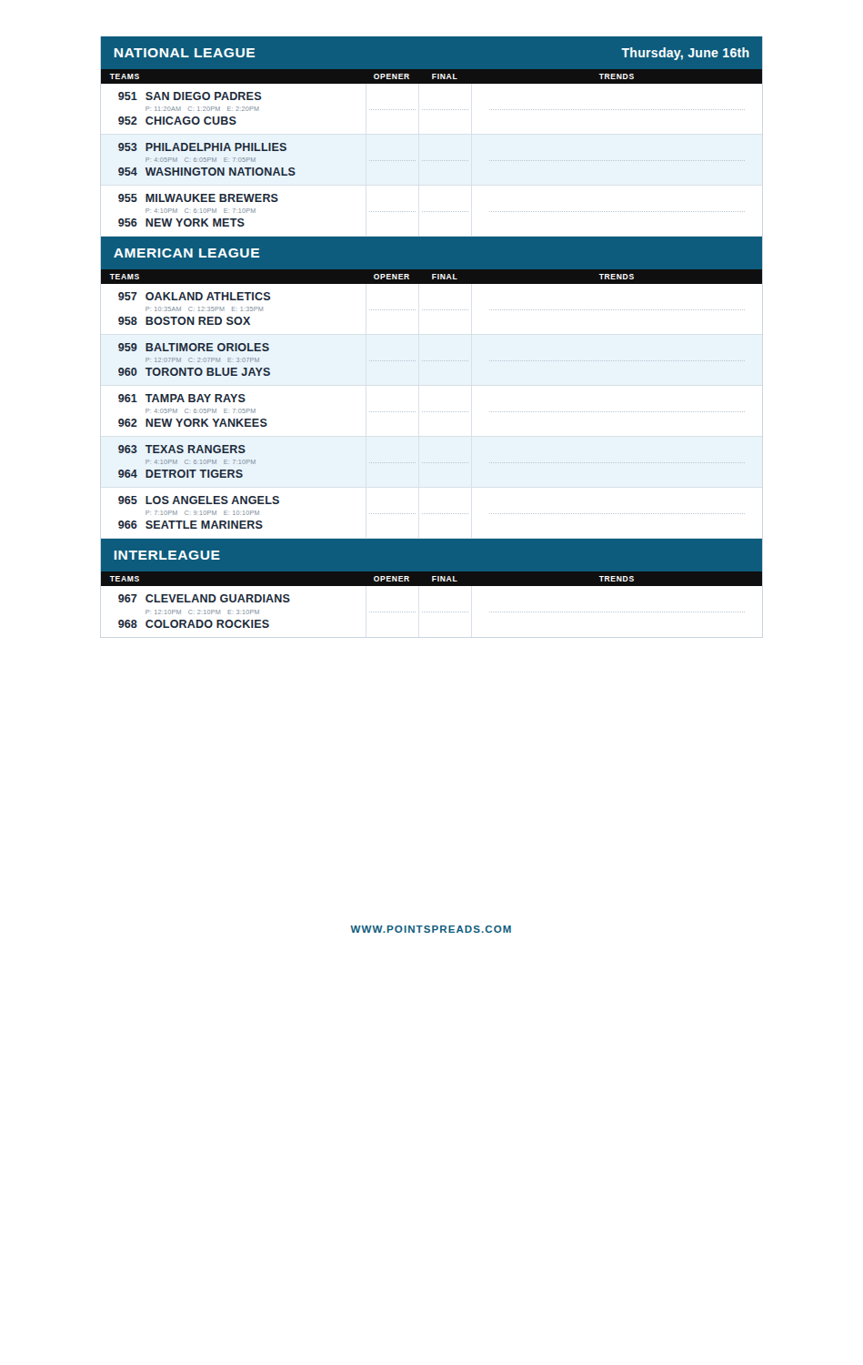NATIONAL LEAGUE
Thursday, June 16th
TEAMS
OPENER
FINAL
TRENDS
951 SAN DIEGO PADRES
P: 11:20AM C: 1:20PM E: 2:20PM
952 CHICAGO CUBS
953 PHILADELPHIA PHILLIES
P: 4:05PM C: 6:05PM E: 7:05PM
954 WASHINGTON NATIONALS
955 MILWAUKEE BREWERS
P: 4:10PM C: 6:10PM E: 7:10PM
956 NEW YORK METS
AMERICAN LEAGUE
TEAMS
OPENER
FINAL
TRENDS
957 OAKLAND ATHLETICS
P: 10:35AM C: 12:35PM E: 1:35PM
958 BOSTON RED SOX
959 BALTIMORE ORIOLES
P: 12:07PM C: 2:07PM E: 3:07PM
960 TORONTO BLUE JAYS
961 TAMPA BAY RAYS
P: 4:05PM C: 6:05PM E: 7:05PM
962 NEW YORK YANKEES
963 TEXAS RANGERS
P: 4:10PM C: 6:10PM E: 7:10PM
964 DETROIT TIGERS
965 LOS ANGELES ANGELS
P: 7:10PM C: 9:10PM E: 10:10PM
966 SEATTLE MARINERS
INTERLEAGUE
TEAMS
OPENER
FINAL
TRENDS
967 CLEVELAND GUARDIANS
P: 12:10PM C: 2:10PM E: 3:10PM
968 COLORADO ROCKIES
WWW.POINTSPREADS.COM